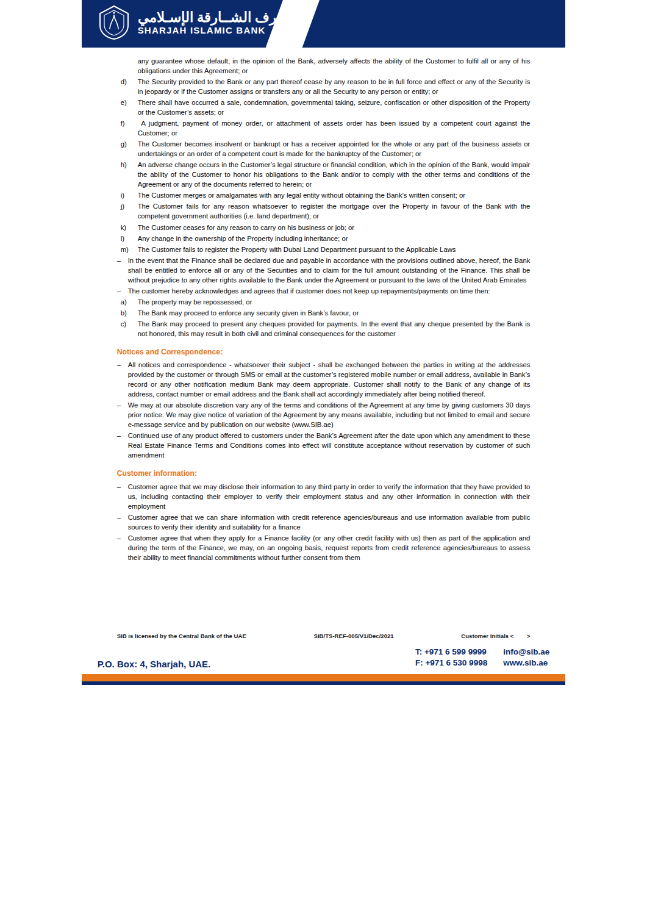مصرف الشــارقة الإسـلامي
SHARJAH ISLAMIC BANK
any guarantee whose default, in the opinion of the Bank, adversely affects the ability of the Customer to fulfil all or any of his obligations under this Agreement; or
d) The Security provided to the Bank or any part thereof cease by any reason to be in full force and effect or any of the Security is in jeopardy or if the Customer assigns or transfers any or all the Security to any person or entity; or
e) There shall have occurred a sale, condemnation, governmental taking, seizure, confiscation or other disposition of the Property or the Customer’s assets; or
f) A judgment, payment of money order, or attachment of assets order has been issued by a competent court against the Customer; or
g) The Customer becomes insolvent or bankrupt or has a receiver appointed for the whole or any part of the business assets or undertakings or an order of a competent court is made for the bankruptcy of the Customer; or
h) An adverse change occurs in the Customer’s legal structure or financial condition, which in the opinion of the Bank, would impair the ability of the Customer to honor his obligations to the Bank and/or to comply with the other terms and conditions of the Agreement or any of the documents referred to herein; or
i) The Customer merges or amalgamates with any legal entity without obtaining the Bank’s written consent; or
j) The Customer fails for any reason whatsoever to register the mortgage over the Property in favour of the Bank with the competent government authorities (i.e. land department); or
k) The Customer ceases for any reason to carry on his business or job; or
l) Any change in the ownership of the Property including inheritance; or
m) The Customer fails to register the Property with Dubai Land Department pursuant to the Applicable Laws
In the event that the Finance shall be declared due and payable in accordance with the provisions outlined above, hereof, the Bank shall be entitled to enforce all or any of the Securities and to claim for the full amount outstanding of the Finance. This shall be without prejudice to any other rights available to the Bank under the Agreement or pursuant to the laws of the United Arab Emirates
The customer hereby acknowledges and agrees that if customer does not keep up repayments/payments on time then:
a) The property may be repossessed, or
b) The Bank may proceed to enforce any security given in Bank’s favour, or
c) The Bank may proceed to present any cheques provided for payments. In the event that any cheque presented by the Bank is not honored, this may result in both civil and criminal consequences for the customer
Notices and Correspondence:
All notices and correspondence - whatsoever their subject - shall be exchanged between the parties in writing at the addresses provided by the customer or through SMS or email at the customer’s registered mobile number or email address, available in Bank’s record or any other notification medium Bank may deem appropriate. Customer shall notify to the Bank of any change of its address, contact number or email address and the Bank shall act accordingly immediately after being notified thereof.
We may at our absolute discretion vary any of the terms and conditions of the Agreement at any time by giving customers 30 days prior notice. We may give notice of variation of the Agreement by any means available, including but not limited to email and secure e-message service and by publication on our website (www.SIB.ae)
Continued use of any product offered to customers under the Bank’s Agreement after the date upon which any amendment to these Real Estate Finance Terms and Conditions comes into effect will constitute acceptance without reservation by customer of such amendment
Customer information:
Customer agree that we may disclose their information to any third party in order to verify the information that they have provided to us, including contacting their employer to verify their employment status and any other information in connection with their employment
Customer agree that we can share information with credit reference agencies/bureaus and use information available from public sources to verify their identity and suitability for a finance
Customer agree that when they apply for a Finance facility (or any other credit facility with us) then as part of the application and during the term of the Finance, we may, on an ongoing basis, request reports from credit reference agencies/bureaus to assess their ability to meet financial commitments without further consent from them
SIB is licensed by the Central Bank of the UAE
SIB/TS-REF-005/V1/Dec/2021
Customer Initials < >
P.O. Box: 4, Sharjah, UAE.
T: +971 6 599 9999 F: +971 6 530 9998
info@sib.ae www.sib.ae